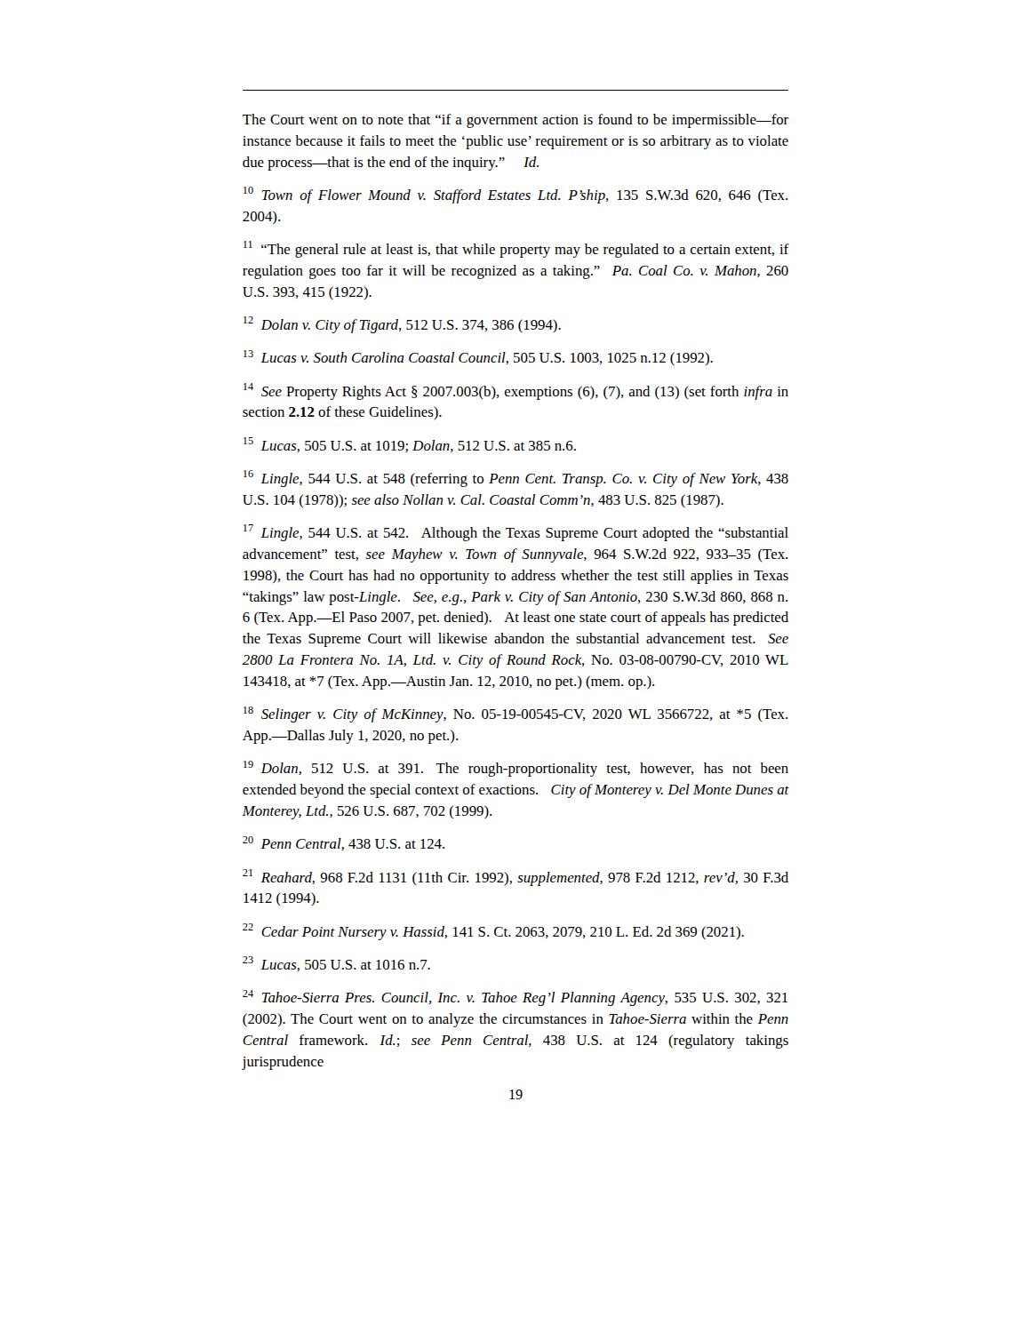The Court went on to note that “if a government action is found to be impermissible—for instance because it fails to meet the ‘public use’ requirement or is so arbitrary as to violate due process—that is the end of the inquiry.” Id.
10 Town of Flower Mound v. Stafford Estates Ltd. P’ship, 135 S.W.3d 620, 646 (Tex. 2004).
11“The general rule at least is, that while property may be regulated to a certain extent, if regulation goes too far it will be recognized as a taking.” Pa. Coal Co. v. Mahon, 260 U.S. 393, 415 (1922).
12 Dolan v. City of Tigard, 512 U.S. 374, 386 (1994).
13 Lucas v. South Carolina Coastal Council, 505 U.S. 1003, 1025 n.12 (1992).
14 See Property Rights Act § 2007.003(b), exemptions (6), (7), and (13) (set forth infra in section 2.12 of these Guidelines).
15 Lucas, 505 U.S. at 1019; Dolan, 512 U.S. at 385 n.6.
16 Lingle, 544 U.S. at 548 (referring to Penn Cent. Transp. Co. v. City of New York, 438 U.S. 104 (1978)); see also Nollan v. Cal. Coastal Comm’n, 483 U.S. 825 (1987).
17 Lingle, 544 U.S. at 542. Although the Texas Supreme Court adopted the “substantial advancement” test, see Mayhew v. Town of Sunnyvale, 964 S.W.2d 922, 933–35 (Tex. 1998), the Court has had no opportunity to address whether the test still applies in Texas “takings” law post-Lingle. See, e.g., Park v. City of San Antonio, 230 S.W.3d 860, 868 n. 6 (Tex. App.—El Paso 2007, pet. denied). At least one state court of appeals has predicted the Texas Supreme Court will likewise abandon the substantial advancement test. See 2800 La Frontera No. 1A, Ltd. v. City of Round Rock, No. 03-08-00790-CV, 2010 WL 143418, at *7 (Tex. App.—Austin Jan. 12, 2010, no pet.) (mem. op.).
18 Selinger v. City of McKinney, No. 05-19-00545-CV, 2020 WL 3566722, at *5 (Tex. App.—Dallas July 1, 2020, no pet.).
19 Dolan, 512 U.S. at 391. The rough-proportionality test, however, has not been extended beyond the special context of exactions. City of Monterey v. Del Monte Dunes at Monterey, Ltd., 526 U.S. 687, 702 (1999).
20 Penn Central, 438 U.S. at 124.
21 Reahard, 968 F.2d 1131 (11th Cir. 1992), supplemented, 978 F.2d 1212, rev’d, 30 F.3d 1412 (1994).
22 Cedar Point Nursery v. Hassid, 141 S. Ct. 2063, 2079, 210 L. Ed. 2d 369 (2021).
23 Lucas, 505 U.S. at 1016 n.7.
24 Tahoe-Sierra Pres. Council, Inc. v. Tahoe Reg’l Planning Agency, 535 U.S. 302, 321 (2002). The Court went on to analyze the circumstances in Tahoe-Sierra within the Penn Central framework. Id.; see Penn Central, 438 U.S. at 124 (regulatory takings jurisprudence
19